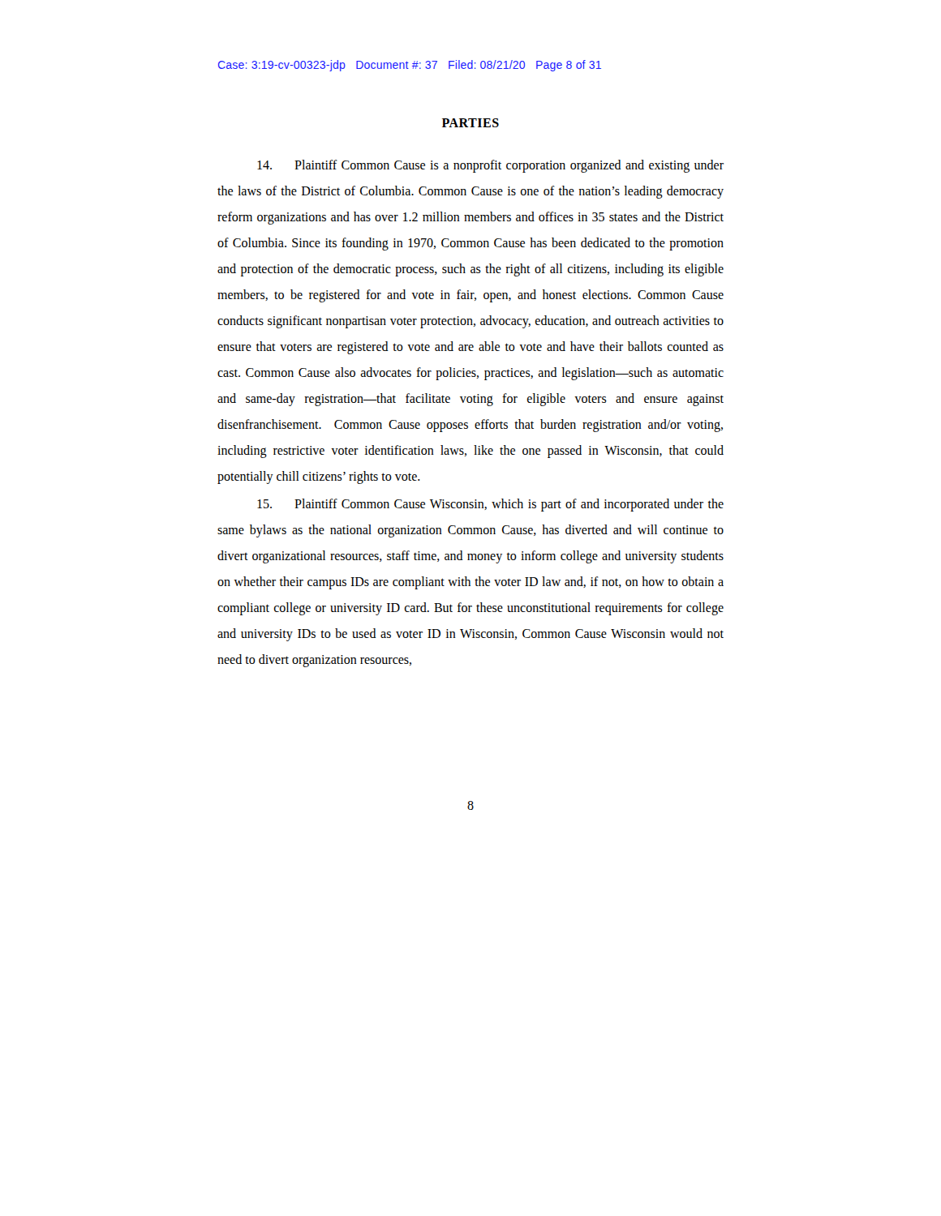Case: 3:19-cv-00323-jdp Document #: 37 Filed: 08/21/20 Page 8 of 31
PARTIES
14. Plaintiff Common Cause is a nonprofit corporation organized and existing under the laws of the District of Columbia. Common Cause is one of the nation’s leading democracy reform organizations and has over 1.2 million members and offices in 35 states and the District of Columbia. Since its founding in 1970, Common Cause has been dedicated to the promotion and protection of the democratic process, such as the right of all citizens, including its eligible members, to be registered for and vote in fair, open, and honest elections. Common Cause conducts significant nonpartisan voter protection, advocacy, education, and outreach activities to ensure that voters are registered to vote and are able to vote and have their ballots counted as cast. Common Cause also advocates for policies, practices, and legislation—such as automatic and same-day registration—that facilitate voting for eligible voters and ensure against disenfranchisement. Common Cause opposes efforts that burden registration and/or voting, including restrictive voter identification laws, like the one passed in Wisconsin, that could potentially chill citizens’ rights to vote.
15. Plaintiff Common Cause Wisconsin, which is part of and incorporated under the same bylaws as the national organization Common Cause, has diverted and will continue to divert organizational resources, staff time, and money to inform college and university students on whether their campus IDs are compliant with the voter ID law and, if not, on how to obtain a compliant college or university ID card. But for these unconstitutional requirements for college and university IDs to be used as voter ID in Wisconsin, Common Cause Wisconsin would not need to divert organization resources,
8